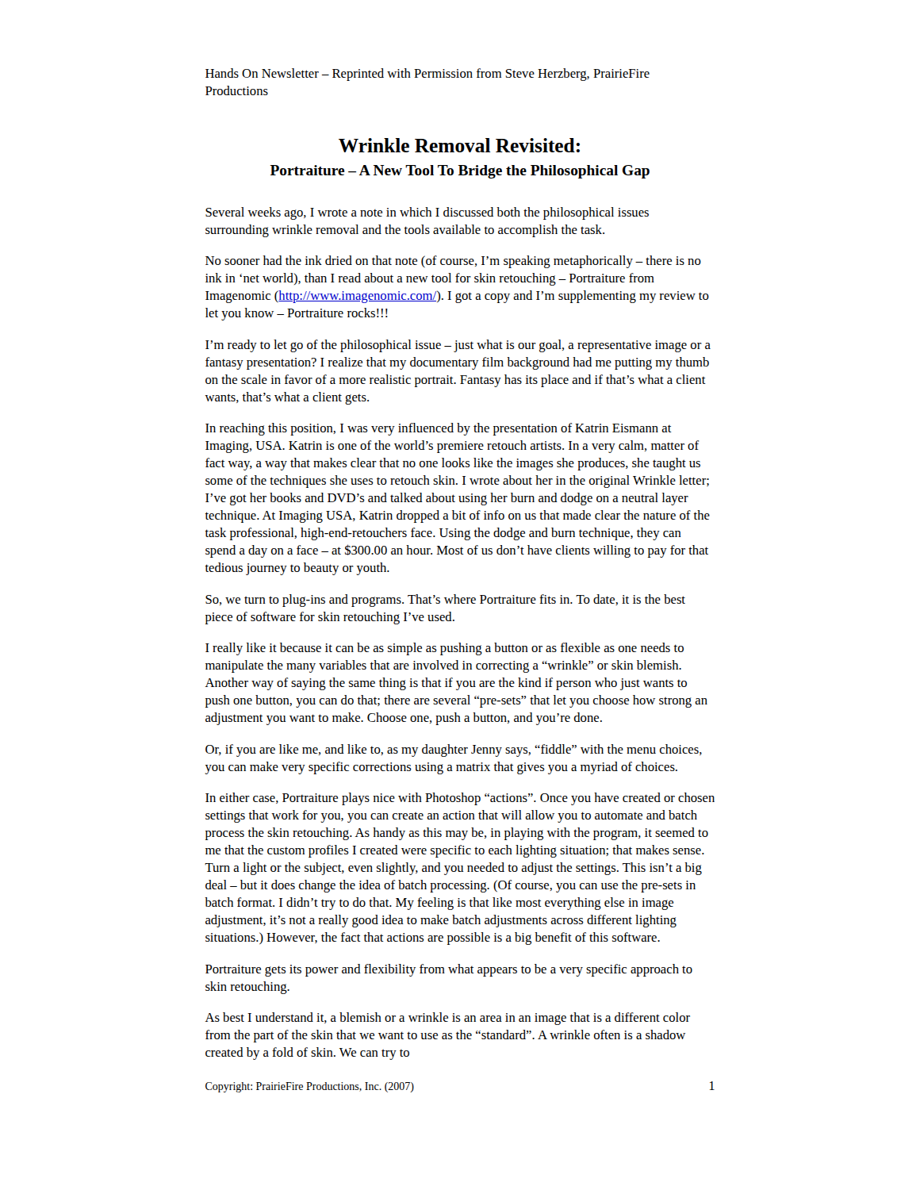Hands On Newsletter – Reprinted with Permission from Steve Herzberg, PrairieFire Productions
Wrinkle Removal Revisited:
Portraiture – A New Tool To Bridge the Philosophical Gap
Several weeks ago, I wrote a note in which I discussed both the philosophical issues surrounding wrinkle removal and the tools available to accomplish the task.
No sooner had the ink dried on that note (of course, I’m speaking metaphorically – there is no ink in ‘net world), than I read about a new tool for skin retouching – Portraiture from Imagenomic (http://www.imagenomic.com/). I got a copy and I’m supplementing my review to let you know – Portraiture rocks!!!
I’m ready to let go of the philosophical issue – just what is our goal, a representative image or a fantasy presentation? I realize that my documentary film background had me putting my thumb on the scale in favor of a more realistic portrait. Fantasy has its place and if that’s what a client wants, that’s what a client gets.
In reaching this position, I was very influenced by the presentation of Katrin Eismann at Imaging, USA. Katrin is one of the world’s premiere retouch artists. In a very calm, matter of fact way, a way that makes clear that no one looks like the images she produces, she taught us some of the techniques she uses to retouch skin. I wrote about her in the original Wrinkle letter; I’ve got her books and DVD’s and talked about using her burn and dodge on a neutral layer technique. At Imaging USA, Katrin dropped a bit of info on us that made clear the nature of the task professional, high-end-retouchers face. Using the dodge and burn technique, they can spend a day on a face – at $300.00 an hour. Most of us don’t have clients willing to pay for that tedious journey to beauty or youth.
So, we turn to plug-ins and programs. That’s where Portraiture fits in. To date, it is the best piece of software for skin retouching I’ve used.
I really like it because it can be as simple as pushing a button or as flexible as one needs to manipulate the many variables that are involved in correcting a “wrinkle” or skin blemish. Another way of saying the same thing is that if you are the kind if person who just wants to push one button, you can do that; there are several “pre-sets” that let you choose how strong an adjustment you want to make. Choose one, push a button, and you’re done.
Or, if you are like me, and like to, as my daughter Jenny says, “fiddle” with the menu choices, you can make very specific corrections using a matrix that gives you a myriad of choices.
In either case, Portraiture plays nice with Photoshop “actions”. Once you have created or chosen settings that work for you, you can create an action that will allow you to automate and batch process the skin retouching. As handy as this may be, in playing with the program, it seemed to me that the custom profiles I created were specific to each lighting situation; that makes sense. Turn a light or the subject, even slightly, and you needed to adjust the settings. This isn’t a big deal – but it does change the idea of batch processing. (Of course, you can use the pre-sets in batch format. I didn’t try to do that. My feeling is that like most everything else in image adjustment, it’s not a really good idea to make batch adjustments across different lighting situations.) However, the fact that actions are possible is a big benefit of this software.
Portraiture gets its power and flexibility from what appears to be a very specific approach to skin retouching.
As best I understand it, a blemish or a wrinkle is an area in an image that is a different color from the part of the skin that we want to use as the “standard”. A wrinkle often is a shadow created by a fold of skin. We can try to
Copyright: PrairieFire Productions, Inc. (2007) 1